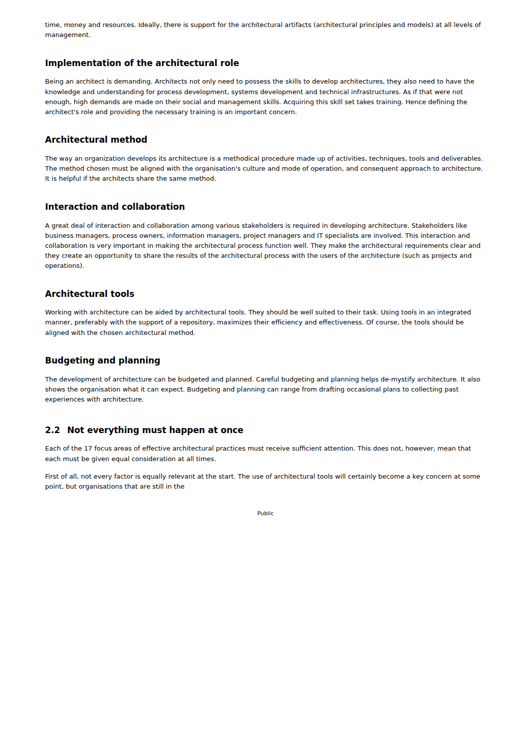time, money and resources. Ideally, there is support for the architectural artifacts (architectural principles and models) at all levels of management.
Implementation of the architectural role
Being an architect is demanding. Architects not only need to possess the skills to develop architectures, they also need to have the knowledge and understanding for process development, systems development and technical infrastructures. As if that were not enough, high demands are made on their social and management skills. Acquiring this skill set takes training. Hence defining the architect's role and providing the necessary training is an important concern.
Architectural method
The way an organization develops its architecture is a methodical procedure made up of activities, techniques, tools and deliverables. The method chosen must be aligned with the organisation's culture and mode of operation, and consequent approach to architecture. It is helpful if the architects share the same method.
Interaction and collaboration
A great deal of interaction and collaboration among various stakeholders is required in developing architecture. Stakeholders like business managers, process owners, information managers, project managers and IT specialists are involved. This interaction and collaboration is very important in making the architectural process function well. They make the architectural requirements clear and they create an opportunity to share the results of the architectural process with the users of the architecture (such as projects and operations).
Architectural tools
Working with architecture can be aided by architectural tools. They should be well suited to their task. Using tools in an integrated manner, preferably with the support of a repository, maximizes their efficiency and effectiveness. Of course, the tools should be aligned with the chosen architectural method.
Budgeting and planning
The development of architecture can be budgeted and planned. Careful budgeting and planning helps de-mystify architecture. It also shows the organisation what it can expect. Budgeting and planning can range from drafting occasional plans to collecting past experiences with architecture.
2.2 Not everything must happen at once
Each of the 17 focus areas of effective architectural practices must receive sufficient attention. This does not, however, mean that each must be given equal consideration at all times.
First of all, not every factor is equally relevant at the start. The use of architectural tools will certainly become a key concern at some point, but organisations that are still in the
Public